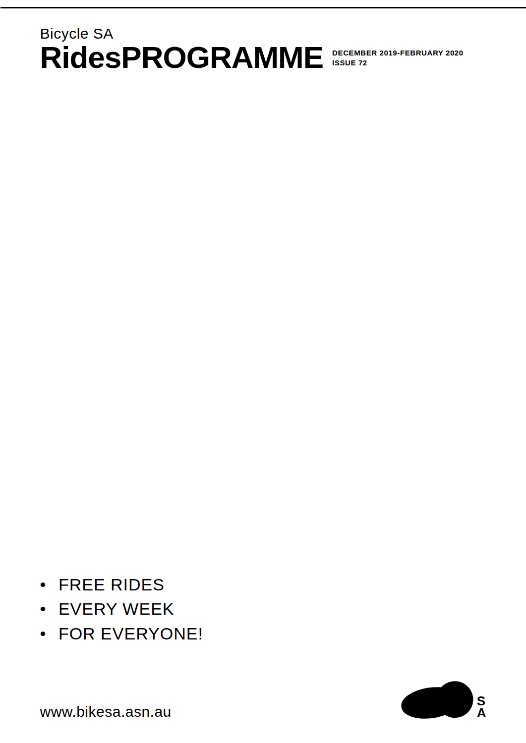Bicycle SA
RidesPROGRAMME
DECEMBER 2019-FEBRUARY 2020
ISSUE 72
FREE RIDES
EVERY WEEK
FOR EVERYONE!
www.bikesa.asn.au
S
A